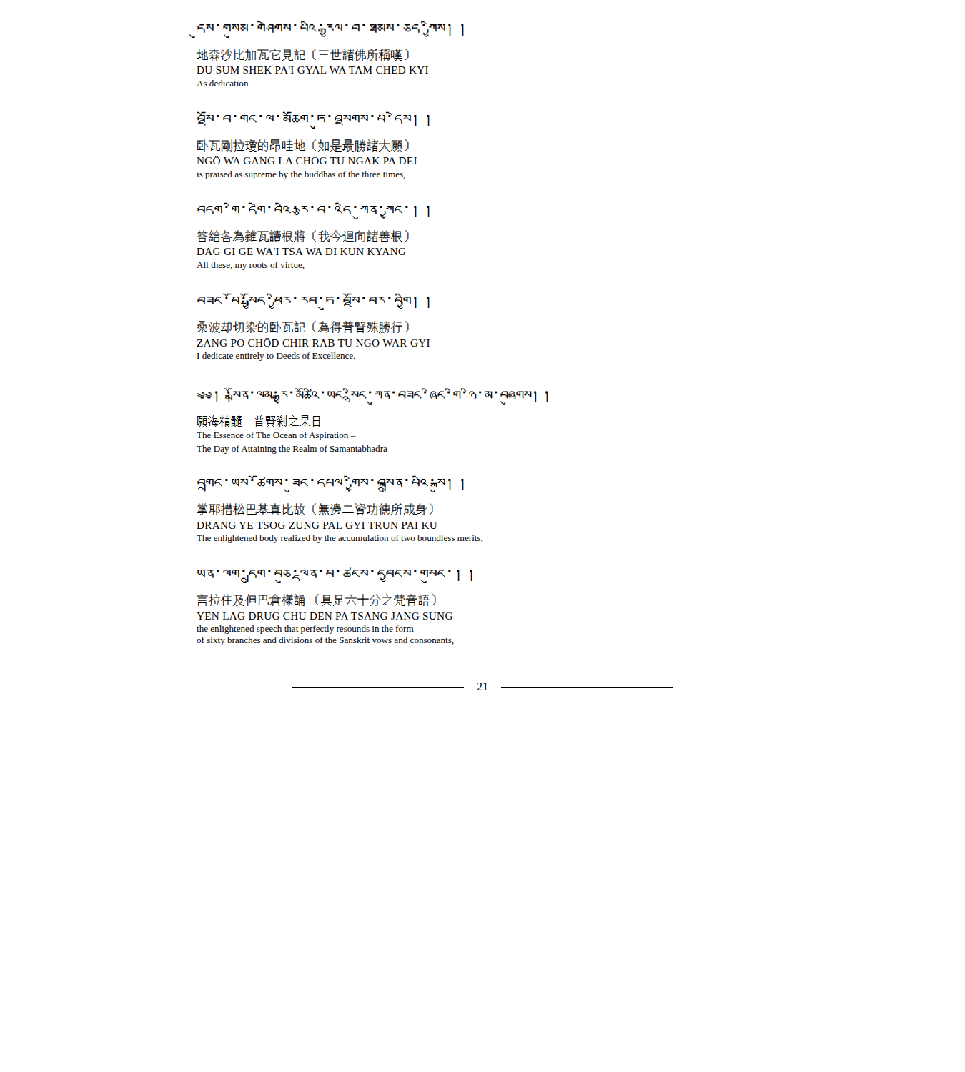དུས་གསུམ་གཤེགས་པའི་རྒྱལ་བ་ཐམས་ཅད་ཀྱིས། །
地森沙比加瓦它見記〔三世諸佛所稱嘆〕
DU SUM SHEK PA'I GYAL WA TAM CHED KYI
As dedication
བསྔོ་བ་གང་ལ་མཆོག་ཏུ་བསྔགས་པ་དེས། །
卧瓦剛拉瓊的昂哇地〔如是最勝諸大願〕
NGÖ WA GANG LA CHOG TU NGAK PA DEI
is praised as supreme by the buddhas of the three times,
བདག་གི་དགེ་བའི་རྩ་བ་འདི་ཀུན་ཀྱང༌། །
答給各為雜瓦讀根將〔我今迴向諸善根〕
DAG GI GE WA'I TSA WA DI KUN KYANG
All these, my roots of virtue,
བཟང་པོ་སྤྱོད་ཕྱིར་རབ་ཏུ་བསྔོ་བར་བགྱི། །
桑波却切染的卧瓦記〔為得普賢殊勝行〕
ZANG PO CHÖD CHIR RAB TU NGO WAR GYI
I dedicate entirely to Deeds of Excellence.
༄༅། །སྨོན་ལམ་རྒྱ་མཚོའི་ཡང་སྙིང་ཀུན་བཟང་ཞིང་གི་ཉི་མ་བཞུགས། །
願海精髓　普賢剎之杲日
The Essence of The Ocean of Aspiration –
The Day of Attaining the Realm of Samantabhadra
བགྲང་ཡས་ཚོགས་ཟུང་དཔལ་གྱིས་བསྐྲུན་པའི་སྐུ། །
掌耶措松巴基真比故〔無邊二資功德所成身〕
DRANG YE TSOG ZUNG PAL GYI TRUN PAI KU
The enlightened body realized by the accumulation of two boundless merits,
ཡན་ལག་དྲུག་བཅུ་ལྡན་པ་ཚངས་དབྱངས་གསུང༌། །
言拉住及但巴倉樣誦 〔具足六十分之梵音語〕
YEN LAG DRUG CHU DEN PA TSANG JANG SUNG
the enlightened speech that perfectly resounds in the form
of sixty branches and divisions of the Sanskrit vows and consonants,
21